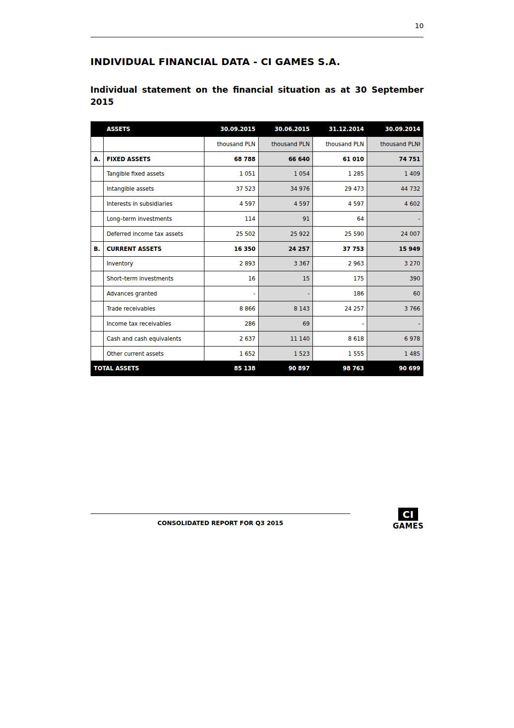10
INDIVIDUAL FINANCIAL DATA - CI GAMES S.A.
Individual statement on the financial situation as at 30 September 2015
| | ASSETS | 30.09.2015 | 30.06.2015 | 31.12.2014 | 30.09.2014 |
| --- | --- | --- | --- | --- | --- |
| | | thousand PLN | thousand PLN | thousand PLN | thousand PLNł |
| A. | FIXED ASSETS | 68 788 | 66 640 | 61 010 | 74 751 |
| | Tangible fixed assets | 1 051 | 1 054 | 1 285 | 1 409 |
| | Intangible assets | 37 523 | 34 976 | 29 473 | 44 732 |
| | Interests in subsidiaries | 4 597 | 4 597 | 4 597 | 4 602 |
| | Long–term investments | 114 | 91 | 64 | - |
| | Deferred income tax assets | 25 502 | 25 922 | 25 590 | 24 007 |
| B. | CURRENT ASSETS | 16 350 | 24 257 | 37 753 | 15 949 |
| | Inventory | 2 893 | 3 367 | 2 963 | 3 270 |
| | Short–term investments | 16 | 15 | 175 | 390 |
| | Advances granted | - | - | 186 | 60 |
| | Trade receivables | 8 866 | 8 143 | 24 257 | 3 766 |
| | Income tax receivables | 286 | 69 | - | - |
| | Cash and cash equivalents | 2 637 | 11 140 | 8 618 | 6 978 |
| | Other current assets | 1 652 | 1 523 | 1 555 | 1 485 |
| TOTAL ASSETS | 85 138 | 90 897 | 98 763 | 90 699 |
CONSOLIDATED REPORT FOR Q3 2015
CI
GAMES